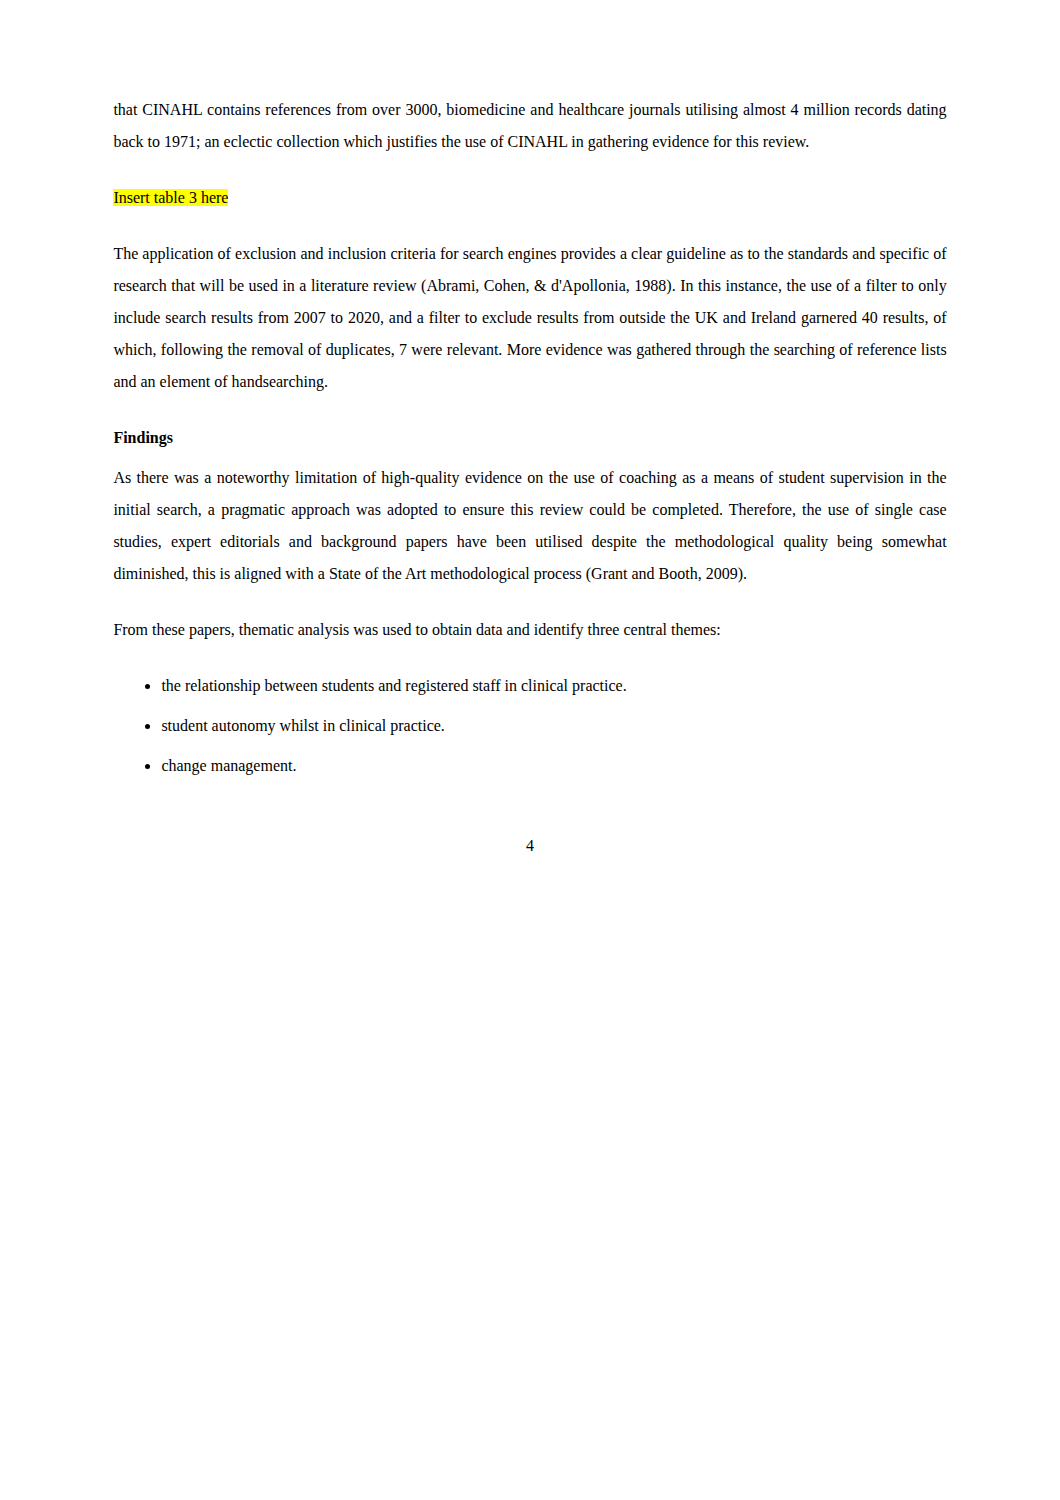that CINAHL contains references from over 3000, biomedicine and healthcare journals utilising almost 4 million records dating back to 1971; an eclectic collection which justifies the use of CINAHL in gathering evidence for this review.
Insert table 3 here
The application of exclusion and inclusion criteria for search engines provides a clear guideline as to the standards and specific of research that will be used in a literature review (Abrami, Cohen, & d'Apollonia, 1988). In this instance, the use of a filter to only include search results from 2007 to 2020, and a filter to exclude results from outside the UK and Ireland garnered 40 results, of which, following the removal of duplicates, 7 were relevant. More evidence was gathered through the searching of reference lists and an element of handsearching.
Findings
As there was a noteworthy limitation of high-quality evidence on the use of coaching as a means of student supervision in the initial search, a pragmatic approach was adopted to ensure this review could be completed. Therefore, the use of single case studies, expert editorials and background papers have been utilised despite the methodological quality being somewhat diminished, this is aligned with a State of the Art methodological process (Grant and Booth, 2009).
From these papers, thematic analysis was used to obtain data and identify three central themes:
the relationship between students and registered staff in clinical practice.
student autonomy whilst in clinical practice.
change management.
4